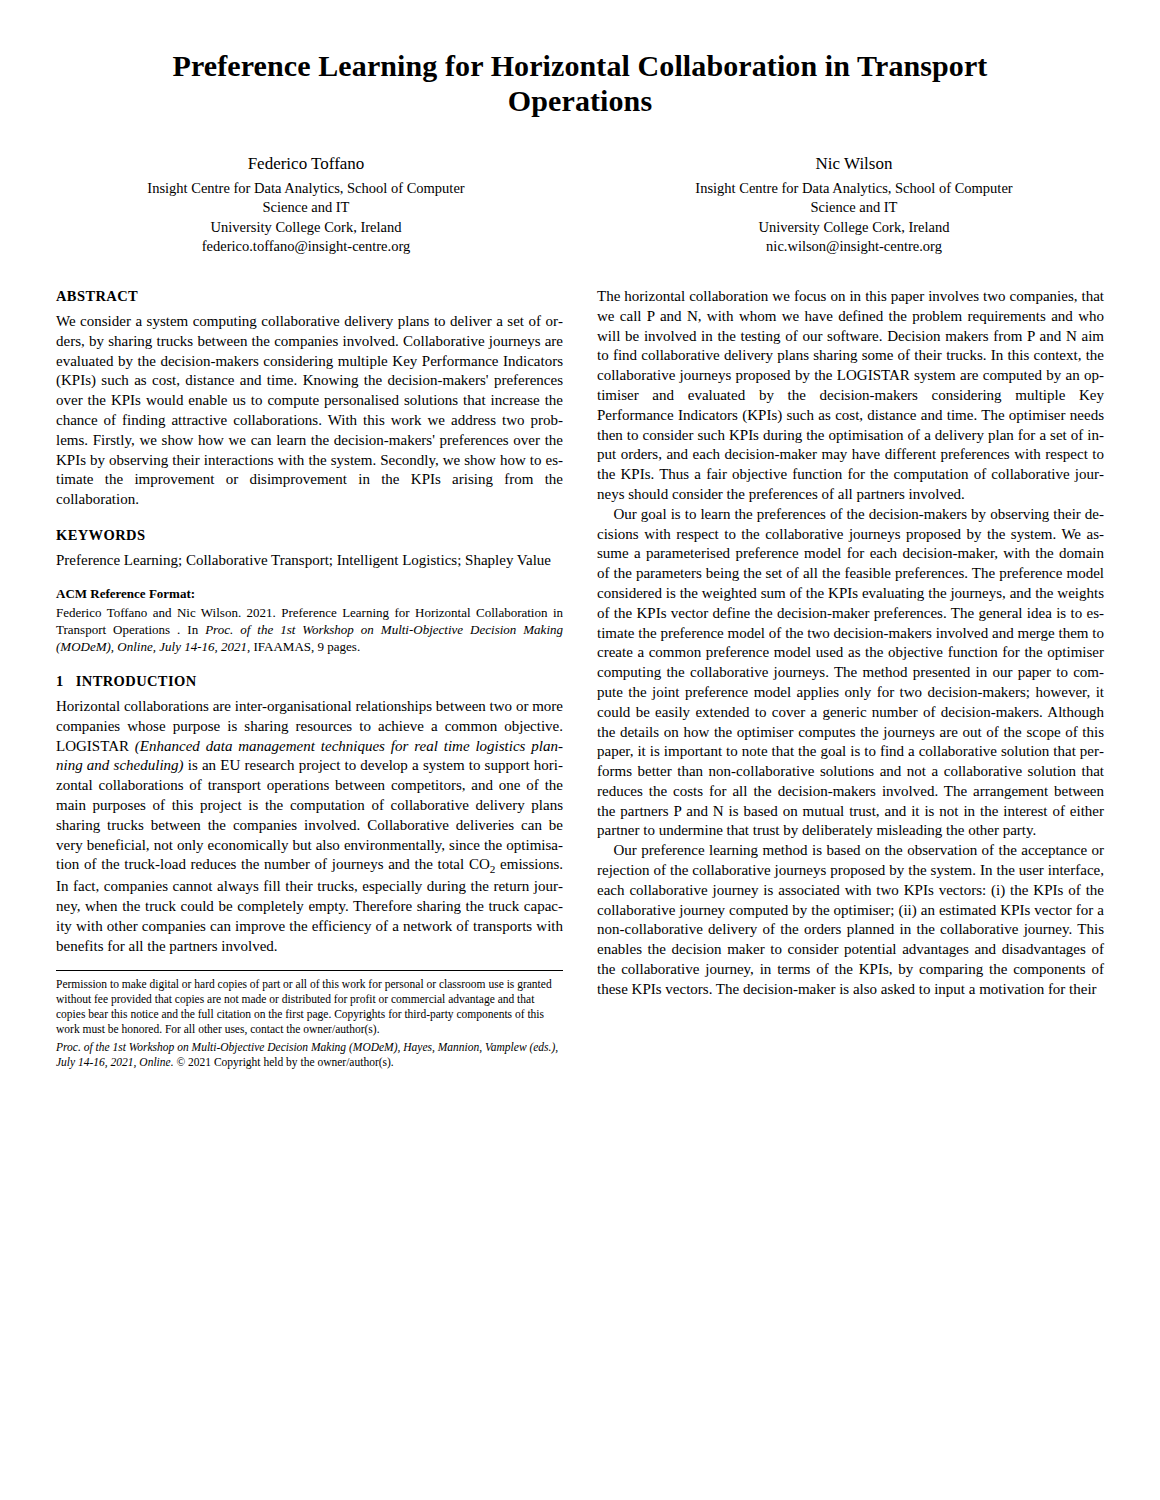Preference Learning for Horizontal Collaboration in Transport
Operations
Federico Toffano
Insight Centre for Data Analytics, School of Computer
Science and IT
University College Cork, Ireland
federico.toffano@insight-centre.org
Nic Wilson
Insight Centre for Data Analytics, School of Computer
Science and IT
University College Cork, Ireland
nic.wilson@insight-centre.org
Abstract
We consider a system computing collaborative delivery plans to deliver a set of orders, by sharing trucks between the companies involved. Collaborative journeys are evaluated by the decision-makers considering multiple Key Performance Indicators (KPIs) such as cost, distance and time. Knowing the decision-makers' preferences over the KPIs would enable us to compute personalised solutions that increase the chance of finding attractive collaborations. With this work we address two problems. Firstly, we show how we can learn the decision-makers' preferences over the KPIs by observing their interactions with the system. Secondly, we show how to estimate the improvement or disimprovement in the KPIs arising from the collaboration.
Keywords
Preference Learning; Collaborative Transport; Intelligent Logistics; Shapley Value
ACM Reference Format:
Federico Toffano and Nic Wilson. 2021. Preference Learning for Horizontal Collaboration in Transport Operations . In Proc. of the 1st Workshop on Multi-Objective Decision Making (MODeM), Online, July 14-16, 2021, IFAAMAS, 9 pages.
1 INTRODUCTION
Horizontal collaborations are inter-organisational relationships between two or more companies whose purpose is sharing resources to achieve a common objective. LOGISTAR (Enhanced data management techniques for real time logistics planning and scheduling) is an EU research project to develop a system to support horizontal collaborations of transport operations between competitors, and one of the main purposes of this project is the computation of collaborative delivery plans sharing trucks between the companies involved. Collaborative deliveries can be very beneficial, not only economically but also environmentally, since the optimisation of the truck-load reduces the number of journeys and the total CO2 emissions. In fact, companies cannot always fill their trucks, especially during the return journey, when the truck could be completely empty. Therefore sharing the truck capacity with other companies can improve the efficiency of a network of transports with benefits for all the partners involved.
Permission to make digital or hard copies of part or all of this work for personal or classroom use is granted without fee provided that copies are not made or distributed for profit or commercial advantage and that copies bear this notice and the full citation on the first page. Copyrights for third-party components of this work must be honored. For all other uses, contact the owner/author(s).
Proc. of the 1st Workshop on Multi-Objective Decision Making (MODeM), Hayes, Mannion, Vamplew (eds.), July 14-16, 2021, Online. © 2021 Copyright held by the owner/author(s).
The horizontal collaboration we focus on in this paper involves two companies, that we call P and N, with whom we have defined the problem requirements and who will be involved in the testing of our software. Decision makers from P and N aim to find collaborative delivery plans sharing some of their trucks. In this context, the collaborative journeys proposed by the LOGISTAR system are computed by an optimiser and evaluated by the decision-makers considering multiple Key Performance Indicators (KPIs) such as cost, distance and time. The optimiser needs then to consider such KPIs during the optimisation of a delivery plan for a set of input orders, and each decision-maker may have different preferences with respect to the KPIs. Thus a fair objective function for the computation of collaborative journeys should consider the preferences of all partners involved.
Our goal is to learn the preferences of the decision-makers by observing their decisions with respect to the collaborative journeys proposed by the system. We assume a parameterised preference model for each decision-maker, with the domain of the parameters being the set of all the feasible preferences. The preference model considered is the weighted sum of the KPIs evaluating the journeys, and the weights of the KPIs vector define the decision-maker preferences. The general idea is to estimate the preference model of the two decision-makers involved and merge them to create a common preference model used as the objective function for the optimiser computing the collaborative journeys. The method presented in our paper to compute the joint preference model applies only for two decision-makers; however, it could be easily extended to cover a generic number of decision-makers. Although the details on how the optimiser computes the journeys are out of the scope of this paper, it is important to note that the goal is to find a collaborative solution that performs better than non-collaborative solutions and not a collaborative solution that reduces the costs for all the decision-makers involved. The arrangement between the partners P and N is based on mutual trust, and it is not in the interest of either partner to undermine that trust by deliberately misleading the other party.
Our preference learning method is based on the observation of the acceptance or rejection of the collaborative journeys proposed by the system. In the user interface, each collaborative journey is associated with two KPIs vectors: (i) the KPIs of the collaborative journey computed by the optimiser; (ii) an estimated KPIs vector for a non-collaborative delivery of the orders planned in the collaborative journey. This enables the decision maker to consider potential advantages and disadvantages of the collaborative journey, in terms of the KPIs, by comparing the components of these KPIs vectors. The decision-maker is also asked to input a motivation for their